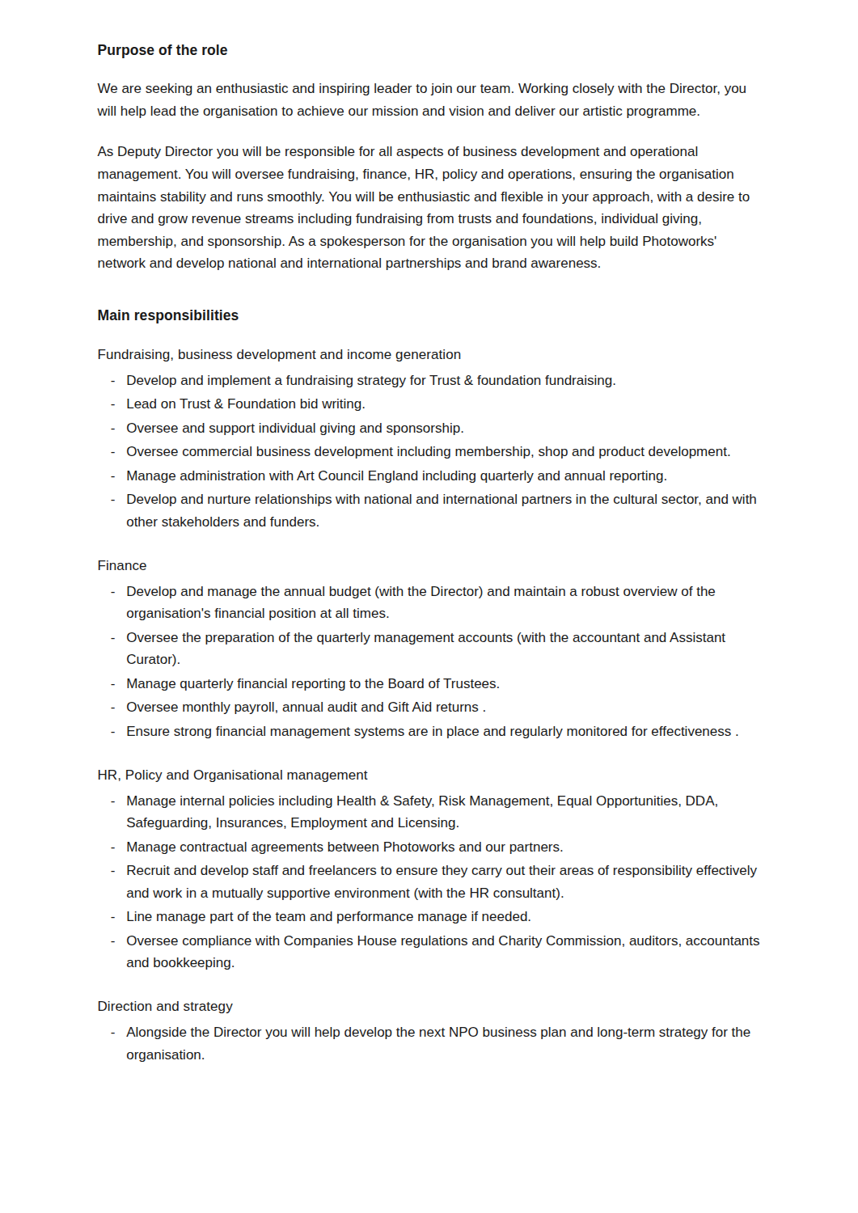Purpose of the role
We are seeking an enthusiastic and inspiring leader to join our team. Working closely with the Director, you will help lead the organisation to achieve our mission and vision and deliver our artistic programme.
As Deputy Director you will be responsible for all aspects of business development and operational management. You will oversee fundraising, finance, HR, policy and operations, ensuring the organisation maintains stability and runs smoothly. You will be enthusiastic and flexible in your approach, with a desire to drive and grow revenue streams including fundraising from trusts and foundations, individual giving, membership, and sponsorship. As a spokesperson for the organisation you will help build Photoworks' network and develop national and international partnerships and brand awareness.
Main responsibilities
Fundraising, business development and income generation
Develop and implement a fundraising strategy for Trust & foundation fundraising.
Lead on Trust & Foundation bid writing.
Oversee and support individual giving and sponsorship.
Oversee commercial business development including membership, shop and product development.
Manage administration with Art Council England including quarterly and annual reporting.
Develop and nurture relationships with national and international partners in the cultural sector, and with other stakeholders and funders.
Finance
Develop and manage the annual budget (with the Director) and maintain a robust overview of the organisation's financial position at all times.
Oversee the preparation of the quarterly management accounts (with the accountant and Assistant Curator).
Manage quarterly financial reporting to the Board of Trustees.
Oversee monthly payroll, annual audit and Gift Aid returns .
Ensure strong financial management systems are in place and regularly monitored for effectiveness .
HR, Policy and Organisational management
Manage internal policies including Health & Safety, Risk Management, Equal Opportunities, DDA, Safeguarding, Insurances, Employment and Licensing.
Manage contractual agreements between Photoworks and our partners.
Recruit and develop staff and freelancers to ensure they carry out their areas of responsibility effectively and work in a mutually supportive environment (with the HR consultant).
Line manage part of the team and performance manage if needed.
Oversee compliance with Companies House regulations and Charity Commission, auditors, accountants and bookkeeping.
Direction and strategy
Alongside the Director you will help develop the next NPO business plan and long-term strategy for the organisation.